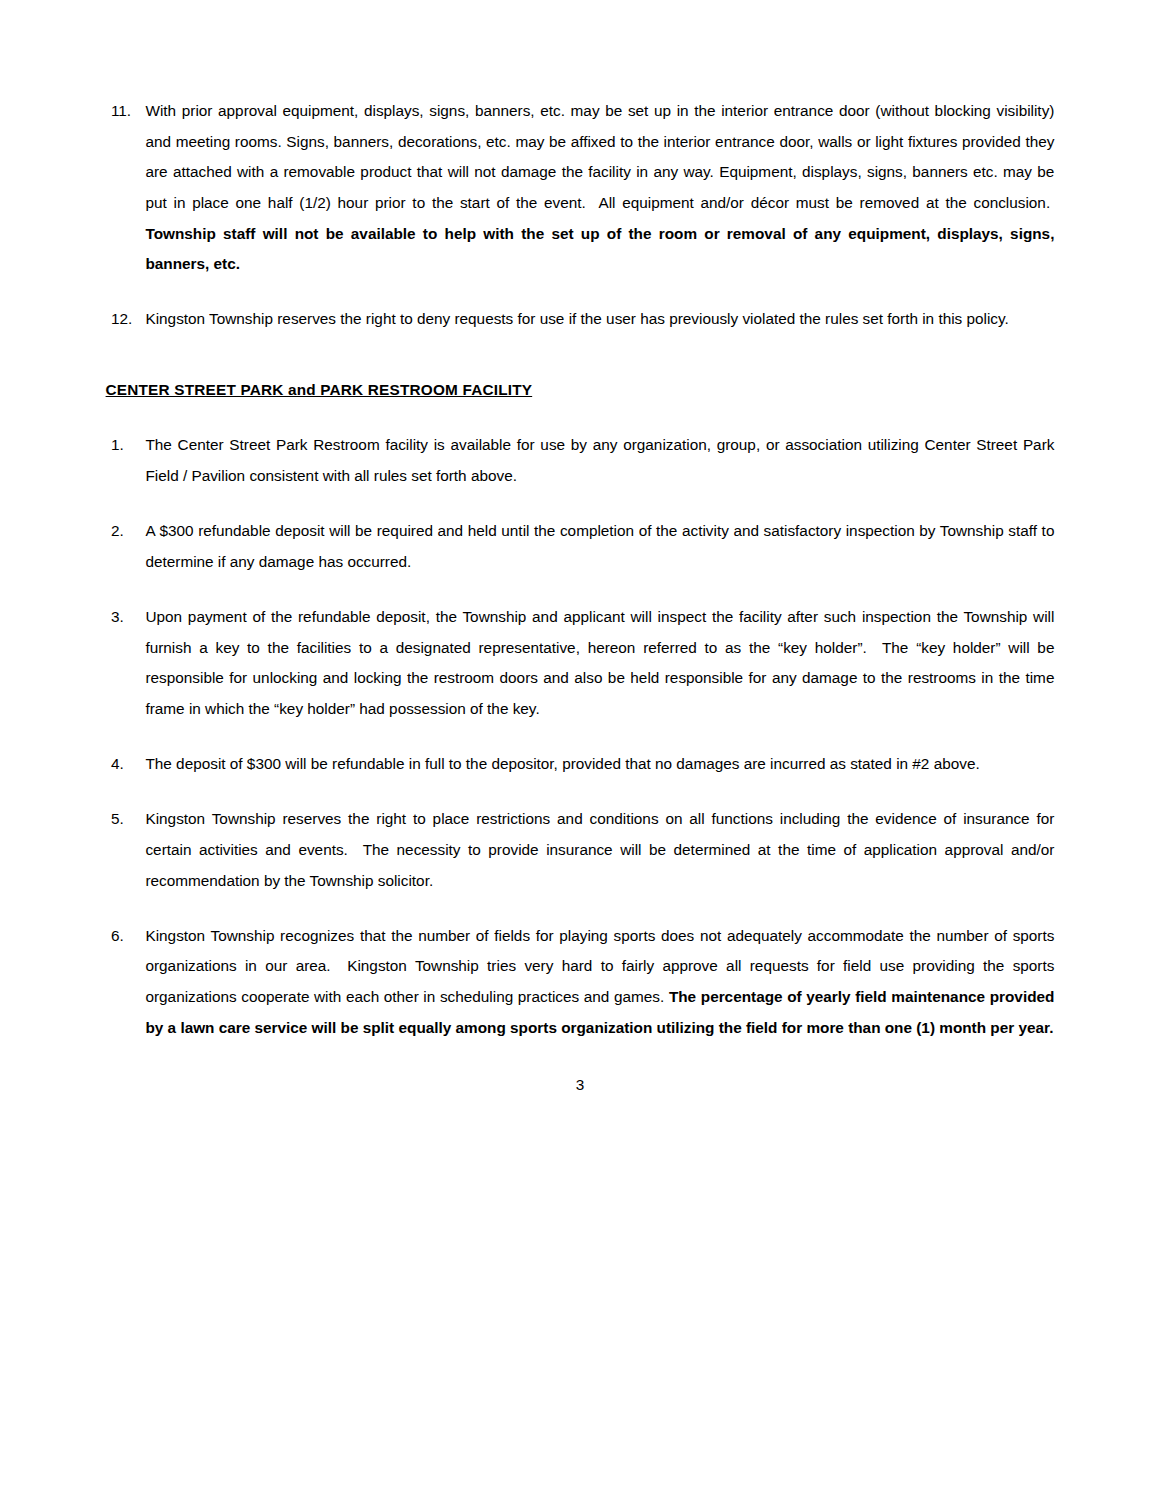11. With prior approval equipment, displays, signs, banners, etc. may be set up in the interior entrance door (without blocking visibility) and meeting rooms. Signs, banners, decorations, etc. may be affixed to the interior entrance door, walls or light fixtures provided they are attached with a removable product that will not damage the facility in any way. Equipment, displays, signs, banners etc. may be put in place one half (1/2) hour prior to the start of the event. All equipment and/or décor must be removed at the conclusion. Township staff will not be available to help with the set up of the room or removal of any equipment, displays, signs, banners, etc.
12. Kingston Township reserves the right to deny requests for use if the user has previously violated the rules set forth in this policy.
CENTER STREET PARK and PARK RESTROOM FACILITY
1. The Center Street Park Restroom facility is available for use by any organization, group, or association utilizing Center Street Park Field / Pavilion consistent with all rules set forth above.
2. A $300 refundable deposit will be required and held until the completion of the activity and satisfactory inspection by Township staff to determine if any damage has occurred.
3. Upon payment of the refundable deposit, the Township and applicant will inspect the facility after such inspection the Township will furnish a key to the facilities to a designated representative, hereon referred to as the “key holder”. The “key holder” will be responsible for unlocking and locking the restroom doors and also be held responsible for any damage to the restrooms in the time frame in which the “key holder” had possession of the key.
4. The deposit of $300 will be refundable in full to the depositor, provided that no damages are incurred as stated in #2 above.
5. Kingston Township reserves the right to place restrictions and conditions on all functions including the evidence of insurance for certain activities and events. The necessity to provide insurance will be determined at the time of application approval and/or recommendation by the Township solicitor.
6. Kingston Township recognizes that the number of fields for playing sports does not adequately accommodate the number of sports organizations in our area. Kingston Township tries very hard to fairly approve all requests for field use providing the sports organizations cooperate with each other in scheduling practices and games. The percentage of yearly field maintenance provided by a lawn care service will be split equally among sports organization utilizing the field for more than one (1) month per year.
3